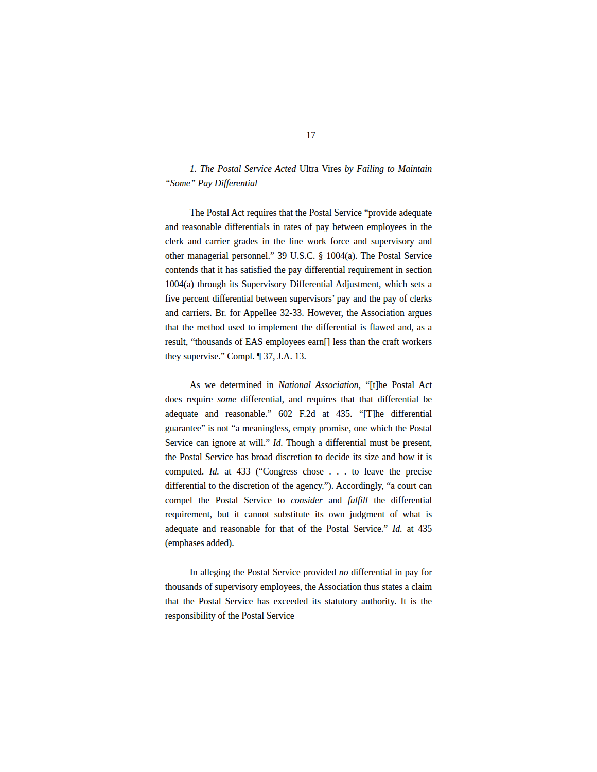17
1. The Postal Service Acted Ultra Vires by Failing to Maintain “Some” Pay Differential
The Postal Act requires that the Postal Service “provide adequate and reasonable differentials in rates of pay between employees in the clerk and carrier grades in the line work force and supervisory and other managerial personnel.” 39 U.S.C. § 1004(a). The Postal Service contends that it has satisfied the pay differential requirement in section 1004(a) through its Supervisory Differential Adjustment, which sets a five percent differential between supervisors’ pay and the pay of clerks and carriers. Br. for Appellee 32-33. However, the Association argues that the method used to implement the differential is flawed and, as a result, “thousands of EAS employees earn[] less than the craft workers they supervise.” Compl. ¶ 37, J.A. 13.
As we determined in National Association, “[t]he Postal Act does require some differential, and requires that that differential be adequate and reasonable.” 602 F.2d at 435. “[T]he differential guarantee” is not “a meaningless, empty promise, one which the Postal Service can ignore at will.” Id. Though a differential must be present, the Postal Service has broad discretion to decide its size and how it is computed. Id. at 433 (“Congress chose . . . to leave the precise differential to the discretion of the agency.”). Accordingly, “a court can compel the Postal Service to consider and fulfill the differential requirement, but it cannot substitute its own judgment of what is adequate and reasonable for that of the Postal Service.” Id. at 435 (emphases added).
In alleging the Postal Service provided no differential in pay for thousands of supervisory employees, the Association thus states a claim that the Postal Service has exceeded its statutory authority. It is the responsibility of the Postal Service